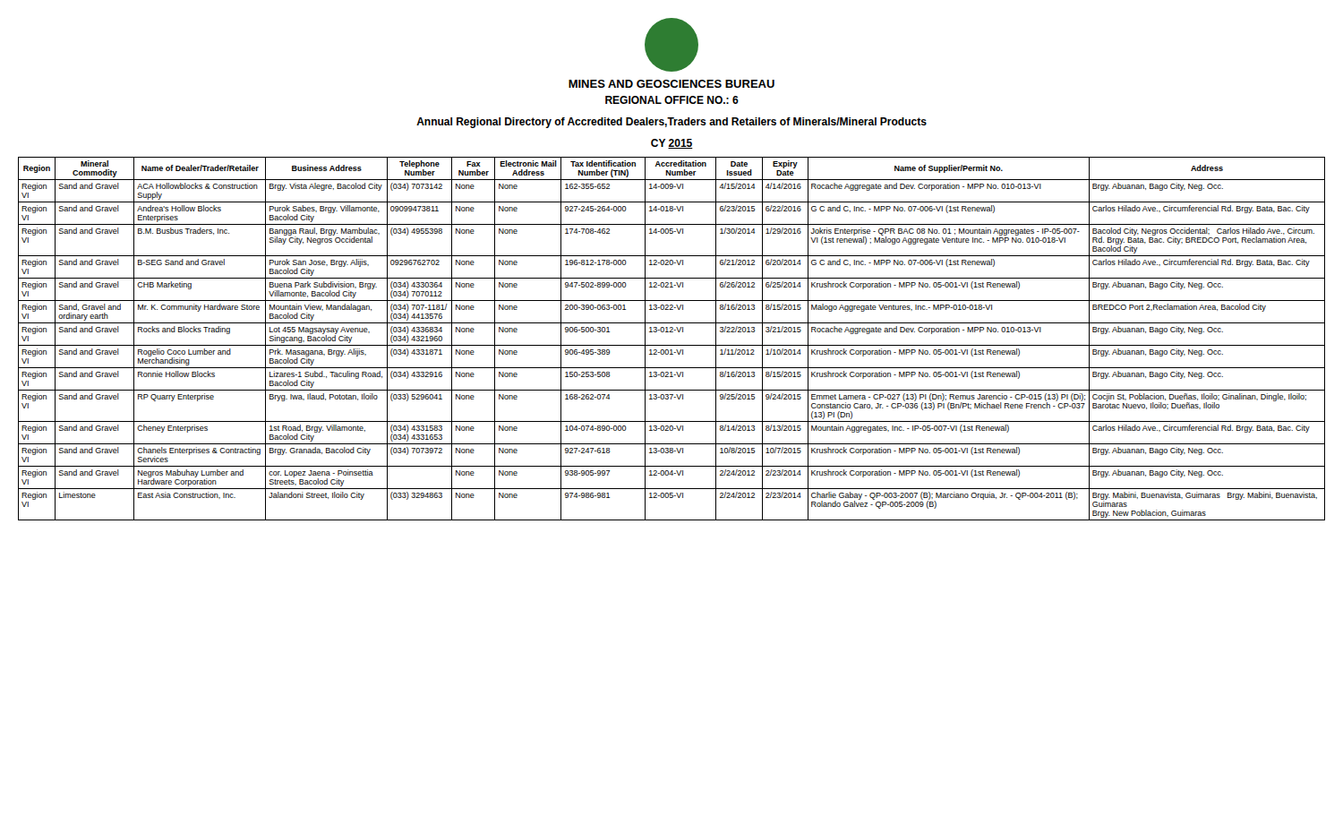MINES AND GEOSCIENCES BUREAU
REGIONAL OFFICE NO.: 6
Annual Regional Directory of Accredited Dealers,Traders and Retailers of Minerals/Mineral Products
CY 2015
| Region | Mineral Commodity | Name of Dealer/Trader/Retailer | Business Address | Telephone Number | Fax Number | Electronic Mail Address | Tax Identification Number (TIN) | Accreditation Number | Date Issued | Expiry Date | Name of Supplier/Permit No. | Address |
| --- | --- | --- | --- | --- | --- | --- | --- | --- | --- | --- | --- | --- |
| Region VI | Sand and Gravel | ACA Hollowblocks & Construction Supply | Brgy. Vista Alegre, Bacolod City | (034) 7073142 | None | None | 162-355-652 | 14-009-VI | 4/15/2014 | 4/14/2016 | Rocache Aggregate and Dev. Corporation - MPP No. 010-013-VI | Brgy. Abuanan, Bago City, Neg. Occ. |
| Region VI | Sand and Gravel | Andrea's Hollow Blocks Enterprises | Purok Sabes, Brgy. Villamonte, Bacolod City | 09099473811 | None | None | 927-245-264-000 | 14-018-VI | 6/23/2015 | 6/22/2016 | G C and C, Inc. - MPP No. 07-006-VI (1st Renewal) | Carlos Hilado Ave., Circumferencial Rd. Brgy. Bata, Bac. City |
| Region VI | Sand and Gravel | B.M. Busbus Traders, Inc. | Bangga Raul, Brgy. Mambulac, Silay City, Negros Occidental | (034) 4955398 | None | None | 174-708-462 | 14-005-VI | 1/30/2014 | 1/29/2016 | Jokris Enterprise - QPR BAC 08 No. 01 ; Mountain Aggregates - IP-05-007-VI (1st renewal) ; Malogo Aggregate Venture Inc. - MPP No. 010-018-VI | Bacolod City, Negros Occidental; Carlos Hilado Ave., Circum. Rd. Brgy. Bata, Bac. City; BREDCO Port, Reclamation Area, Bacolod City |
| Region VI | Sand and Gravel | B-SEG Sand and Gravel | Purok San Jose, Brgy. Alijis, Bacolod City | 09296762702 | None | None | 196-812-178-000 | 12-020-VI | 6/21/2012 | 6/20/2014 | G C and C, Inc. - MPP No. 07-006-VI (1st Renewal) | Carlos Hilado Ave., Circumferencial Rd. Brgy. Bata, Bac. City |
| Region VI | Sand and Gravel | CHB Marketing | Buena Park Subdivision, Brgy. Villamonte, Bacolod City | (034) 4330364 (034) 7070112 | None | None | 947-502-899-000 | 12-021-VI | 6/26/2012 | 6/25/2014 | Krushrock Corporation - MPP No. 05-001-VI (1st Renewal) | Brgy. Abuanan, Bago City, Neg. Occ. |
| Region VI | Sand, Gravel and ordinary earth | Mr. K. Community Hardware Store | Mountain View, Mandalagan, Bacolod City | (034) 707-1181/ (034) 4413576 | None | None | 200-390-063-001 | 13-022-VI | 8/16/2013 | 8/15/2015 | Malogo Aggregate Ventures, Inc.- MPP-010-018-VI | BREDCO Port 2,Reclamation Area, Bacolod City |
| Region VI | Sand and Gravel | Rocks and Blocks Trading | Lot 455 Magsaysay Avenue, Singcang, Bacolod City | (034) 4336834 (034) 4321960 | None | None | 906-500-301 | 13-012-VI | 3/22/2013 | 3/21/2015 | Rocache Aggregate and Dev. Corporation - MPP No. 010-013-VI | Brgy. Abuanan, Bago City, Neg. Occ. |
| Region VI | Sand and Gravel | Rogelio Coco Lumber and Merchandising | Prk. Masagana, Brgy. Alijis, Bacolod City | (034) 4331871 | None | None | 906-495-389 | 12-001-VI | 1/11/2012 | 1/10/2014 | Krushrock Corporation - MPP No. 05-001-VI (1st Renewal) | Brgy. Abuanan, Bago City, Neg. Occ. |
| Region VI | Sand and Gravel | Ronnie Hollow Blocks | Lizares-1 Subd., Taculing Road, Bacolod City | (034) 4332916 | None | None | 150-253-508 | 13-021-VI | 8/16/2013 | 8/15/2015 | Krushrock Corporation - MPP No. 05-001-VI (1st Renewal) | Brgy. Abuanan, Bago City, Neg. Occ. |
| Region VI | Sand and Gravel | RP Quarry Enterprise | Bryg. Iwa, Ilaud, Pototan, Iloilo | (033) 5296041 | None | None | 168-262-074 | 13-037-VI | 9/25/2015 | 9/24/2015 | Emmet Lamera - CP-027 (13) PI (Dn); Remus Jarencio - CP-015 (13) PI (Di); Constancio Caro, Jr. - CP-036 (13) PI (Bn/Pt; Michael Rene French - CP-037 (13) PI (Dn) | Cocjin St, Poblacion, Dueñas, Iloilo; Ginalinan, Dingle, Iloilo; Barotac Nuevo, Iloilo; Dueñas, Iloilo |
| Region VI | Sand and Gravel | Cheney Enterprises | 1st Road, Brgy. Villamonte, Bacolod City | (034) 4331583 (034) 4331653 | None | None | 104-074-890-000 | 13-020-VI | 8/14/2013 | 8/13/2015 | Mountain Aggregates, Inc. - IP-05-007-VI (1st Renewal) | Carlos Hilado Ave., Circumferencial Rd. Brgy. Bata, Bac. City |
| Region VI | Sand and Gravel | Chanels Enterprises & Contracting Services | Brgy. Granada, Bacolod City | (034) 7073972 | None | None | 927-247-618 | 13-038-VI | 10/8/2015 | 10/7/2015 | Krushrock Corporation - MPP No. 05-001-VI (1st Renewal) | Brgy. Abuanan, Bago City, Neg. Occ. |
| Region VI | Sand and Gravel | Negros Mabuhay Lumber and Hardware Corporation | cor. Lopez Jaena - Poinsettia Streets, Bacolod City | | None | None | 938-905-997 | 12-004-VI | 2/24/2012 | 2/23/2014 | Krushrock Corporation - MPP No. 05-001-VI (1st Renewal) | Brgy. Abuanan, Bago City, Neg. Occ. |
| Region VI | Limestone | East Asia Construction, Inc. | Jalandoni Street, Iloilo City | (033) 3294863 | None | None | 974-986-981 | 12-005-VI | 2/24/2012 | 2/23/2014 | Charlie Gabay - QP-003-2007 (B); Marciano Orquia, Jr. - QP-004-2011 (B); Rolando Galvez - QP-005-2009 (B) | Brgy. Mabini, Buenavista, Guimaras Brgy. Mabini, Buenavista, Guimaras Brgy. New Poblacion, Guimaras |